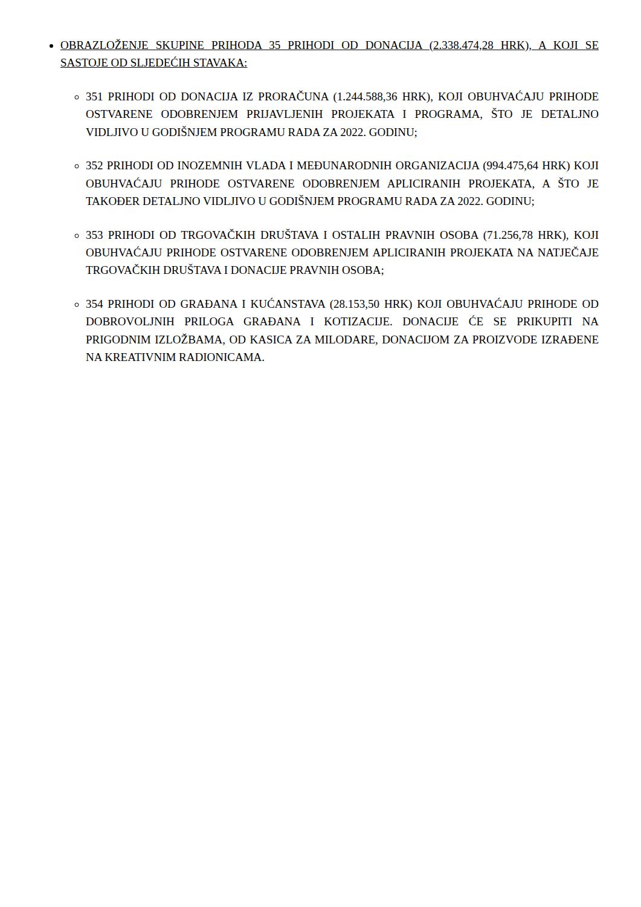OBRAZLOŽENJE SKUPINE PRIHODA 35 PRIHODI OD DONACIJA (2.338.474,28 HRK), A KOJI SE SASTOJE OD SLJEDEĆIH STAVAKA:
351 PRIHODI OD DONACIJA IZ PRORAČUNA (1.244.588,36 HRK), KOJI OBUHVAĆAJU PRIHODE OSTVARENE ODOBRENJEM PRIJAVLJENIH PROJEKATA I PROGRAMA, ŠTO JE DETALJNO VIDLJIVO U GODIŠNJEM PROGRAMU RADA ZA 2022. GODINU;
352 PRIHODI OD INOZEMNIH VLADA I MEĐUNARODNIH ORGANIZACIJA (994.475,64 HRK) KOJI OBUHVAĆAJU PRIHODE OSTVARENE ODOBRENJEM APLICIRANIH PROJEKATA, A ŠTO JE TAKOĐER DETALJNO VIDLJIVO U GODIŠNJEM PROGRAMU RADA ZA 2022. GODINU;
353 PRIHODI OD TRGOVAČKIH DRUŠTAVA I OSTALIH PRAVNIH OSOBA (71.256,78 HRK), KOJI OBUHVAĆAJU PRIHODE OSTVARENE ODOBRENJEM APLICIRANIH PROJEKATA NA NATJEČAJE TRGOVAČKIH DRUŠTAVA I DONACIJE PRAVNIH OSOBA;
354 PRIHODI OD GRAĐANA I KUĆANSTAVA (28.153,50 HRK) KOJI OBUHVAĆAJU PRIHODE OD DOBROVOLJNIH PRILOGA GRAĐANA I KOTIZACIJE. DONACIJE ĆE SE PRIKUPITI NA PRIGODNIM IZLOŽBAMA, OD KASICA ZA MILODARE, DONACIJOM ZA PROIZVODE IZRAĐENE NA KREATIVNIM RADIONICAMA.